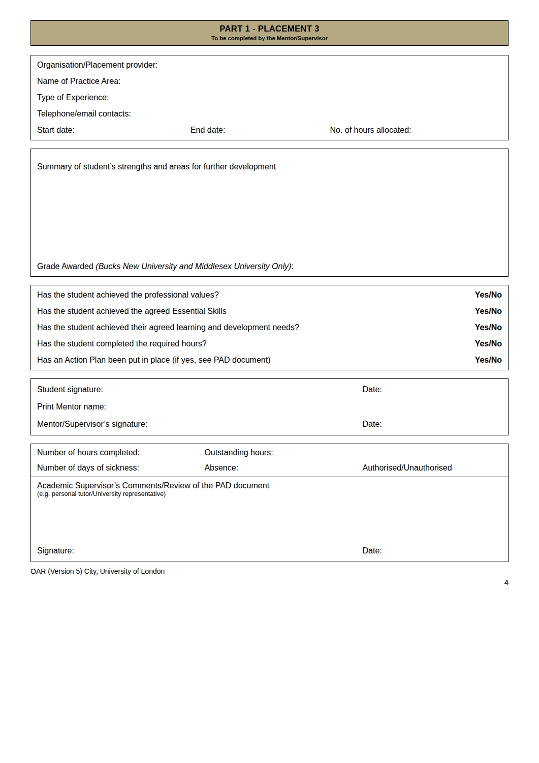PART 1 - PLACEMENT 3
To be completed by the Mentor/Supervisor
Organisation/Placement provider:
Name of Practice Area:
Type of Experience:
Telephone/email contacts:
Start date: End date: No. of hours allocated:
Summary of student’s strengths and areas for further development
Grade Awarded (Bucks New University and Middlesex University Only):
Has the student achieved the professional values? Yes/No
Has the student achieved the agreed Essential Skills Yes/No
Has the student achieved their agreed learning and development needs? Yes/No
Has the student completed the required hours? Yes/No
Has an Action Plan been put in place (if yes, see PAD document) Yes/No
Student signature: Date:
Print Mentor name:
Mentor/Supervisor’s signature: Date:
Number of hours completed: Outstanding hours:
Number of days of sickness: Absence: Authorised/Unauthorised
Academic Supervisor’s Comments/Review of the PAD document
(e.g. personal tutor/University representative)
Signature: Date:
OAR (Version 5) City, University of London
4